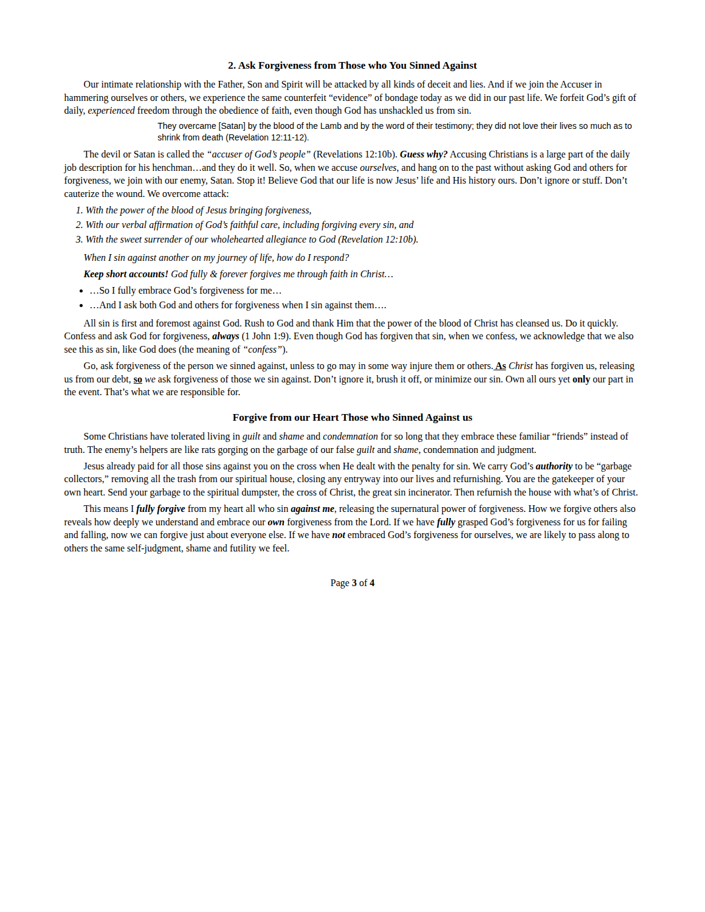2. Ask Forgiveness from Those who You Sinned Against
Our intimate relationship with the Father, Son and Spirit will be attacked by all kinds of deceit and lies. And if we join the Accuser in hammering ourselves or others, we experience the same counterfeit “evidence” of bondage today as we did in our past life. We forfeit God’s gift of daily, experienced freedom through the obedience of faith, even though God has unshackled us from sin.
They overcame [Satan] by the blood of the Lamb and by the word of their testimony; they did not love their lives so much as to shrink from death (Revelation 12:11-12).
The devil or Satan is called the “accuser of God’s people” (Revelations 12:10b). Guess why? Accusing Christians is a large part of the daily job description for his henchman…and they do it well. So, when we accuse ourselves, and hang on to the past without asking God and others for forgiveness, we join with our enemy, Satan. Stop it! Believe God that our life is now Jesus’ life and His history ours. Don’t ignore or stuff. Don’t cauterize the wound. We overcome attack:
With the power of the blood of Jesus bringing forgiveness,
With our verbal affirmation of God’s faithful care, including forgiving every sin, and
With the sweet surrender of our wholehearted allegiance to God (Revelation 12:10b).
When I sin against another on my journey of life, how do I respond?
Keep short accounts! God fully & forever forgives me through faith in Christ…
…So I fully embrace God’s forgiveness for me…
…And I ask both God and others for forgiveness when I sin against them….
All sin is first and foremost against God. Rush to God and thank Him that the power of the blood of Christ has cleansed us. Do it quickly. Confess and ask God for forgiveness, always (1 John 1:9). Even though God has forgiven that sin, when we confess, we acknowledge that we also see this as sin, like God does (the meaning of “confess”).
Go, ask forgiveness of the person we sinned against, unless to go may in some way injure them or others. As Christ has forgiven us, releasing us from our debt, so we ask forgiveness of those we sin against. Don’t ignore it, brush it off, or minimize our sin. Own all ours yet only our part in the event. That’s what we are responsible for.
Forgive from our Heart Those who Sinned Against us
Some Christians have tolerated living in guilt and shame and condemnation for so long that they embrace these familiar “friends” instead of truth. The enemy’s helpers are like rats gorging on the garbage of our false guilt and shame, condemnation and judgment.
Jesus already paid for all those sins against you on the cross when He dealt with the penalty for sin. We carry God’s authority to be “garbage collectors,” removing all the trash from our spiritual house, closing any entryway into our lives and refurnishing. You are the gatekeeper of your own heart. Send your garbage to the spiritual dumpster, the cross of Christ, the great sin incinerator. Then refurnish the house with what’s of Christ.
This means I fully forgive from my heart all who sin against me, releasing the supernatural power of forgiveness. How we forgive others also reveals how deeply we understand and embrace our own forgiveness from the Lord. If we have fully grasped God’s forgiveness for us for failing and falling, now we can forgive just about everyone else. If we have not embraced God’s forgiveness for ourselves, we are likely to pass along to others the same self-judgment, shame and futility we feel.
Page 3 of 4